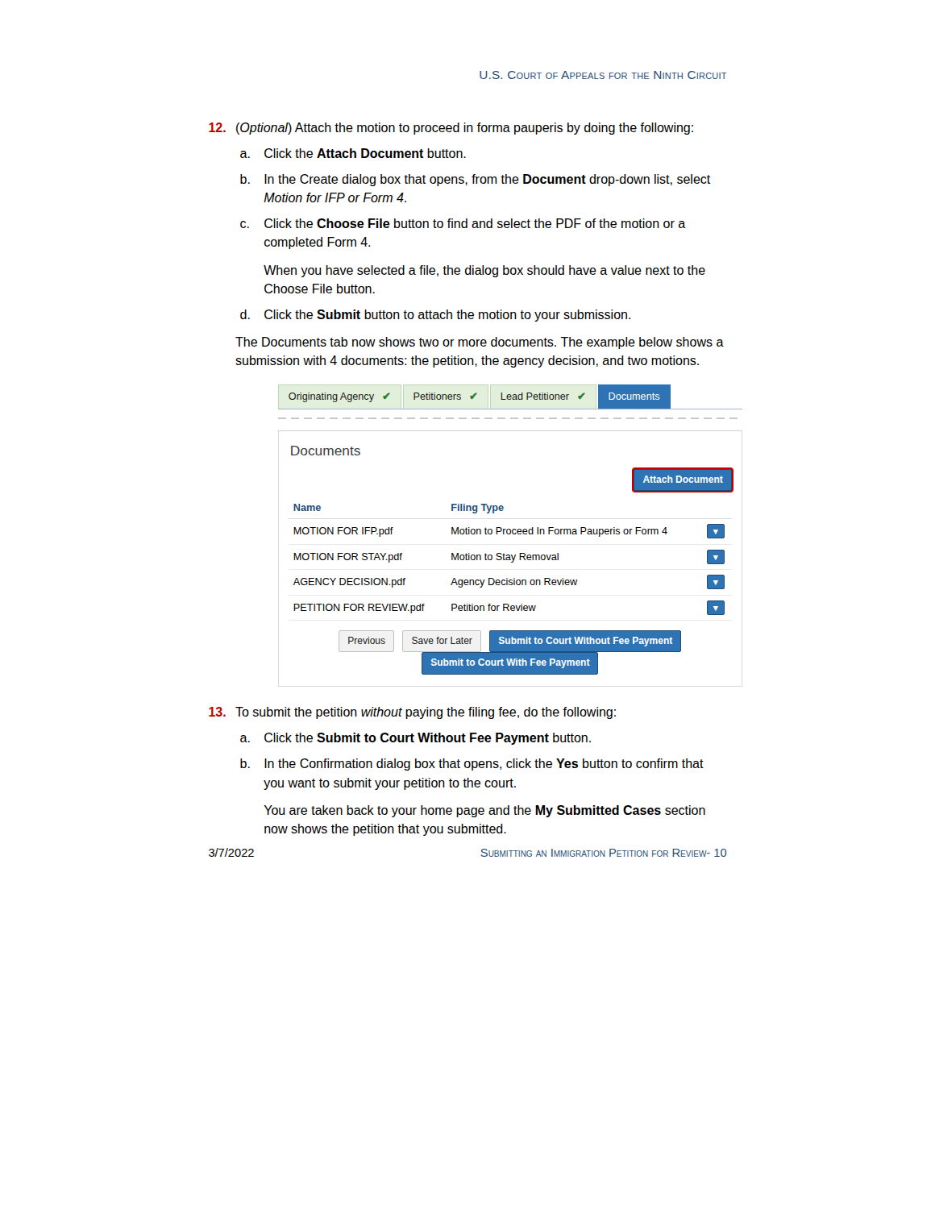U.S. Court of Appeals for the Ninth Circuit
12. (Optional) Attach the motion to proceed in forma pauperis by doing the following:
a. Click the Attach Document button.
b. In the Create dialog box that opens, from the Document drop-down list, select Motion for IFP or Form 4.
c. Click the Choose File button to find and select the PDF of the motion or a completed Form 4.
When you have selected a file, the dialog box should have a value next to the Choose File button.
d. Click the Submit button to attach the motion to your submission.
The Documents tab now shows two or more documents. The example below shows a submission with 4 documents: the petition, the agency decision, and two motions.
Originating Agency ✔
Petitioners ✔
Lead Petitioner ✔
Documents
Documents
Attach Document
| Name | Filing Type | |
| --- | --- | --- |
| MOTION FOR IFP.pdf | Motion to Proceed In Forma Pauperis or Form 4 | ▼ |
| MOTION FOR STAY.pdf | Motion to Stay Removal | ▼ |
| AGENCY DECISION.pdf | Agency Decision on Review | ▼ |
| PETITION FOR REVIEW.pdf | Petition for Review | ▼ |
Previous Save for Later Submit to Court Without Fee Payment Submit to Court With Fee Payment
13. To submit the petition without paying the filing fee, do the following:
a. Click the Submit to Court Without Fee Payment button.
b. In the Confirmation dialog box that opens, click the Yes button to confirm that you want to submit your petition to the court.
You are taken back to your home page and the My Submitted Cases section now shows the petition that you submitted.
3/7/2022
Submitting an Immigration Petition for Review- 10